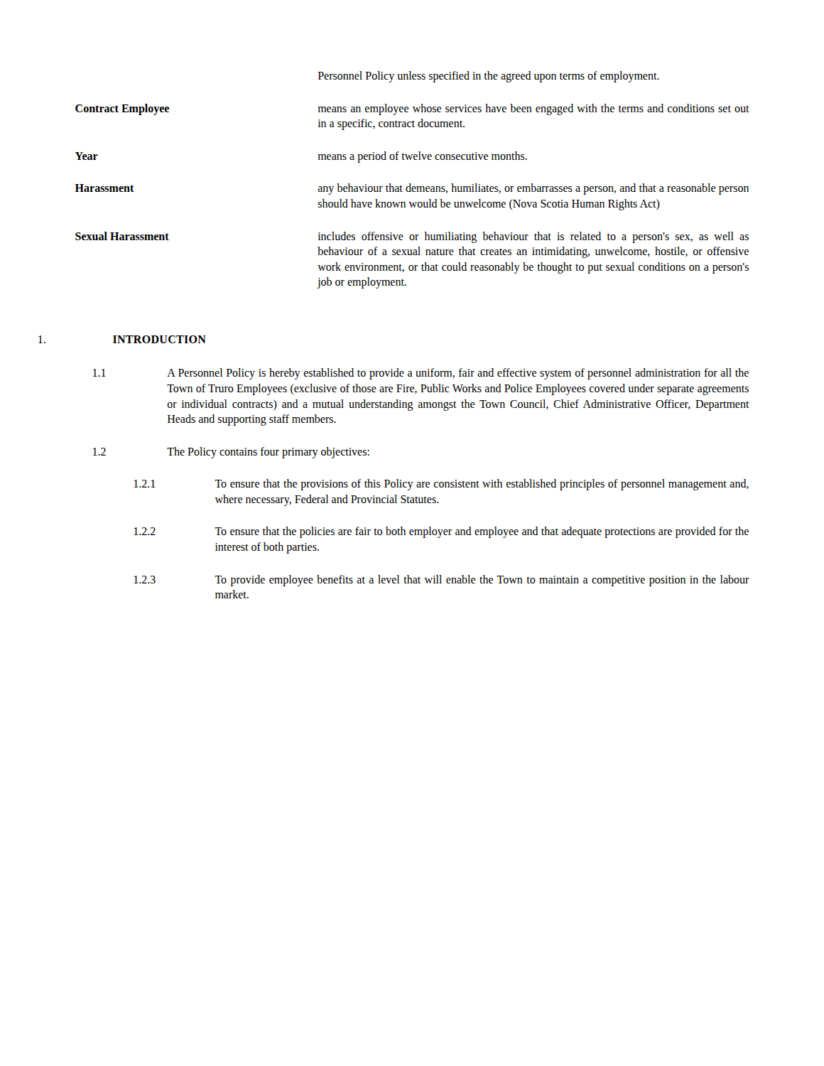| | Personnel Policy unless specified in the agreed upon terms of employment. |
| Contract Employee | means an employee whose services have been engaged with the terms and conditions set out in a specific, contract document. |
| Year | means a period of twelve consecutive months. |
| Harassment | any behaviour that demeans, humiliates, or embarrasses a person, and that a reasonable person should have known would be unwelcome (Nova Scotia Human Rights Act) |
| Sexual Harassment | includes offensive or humiliating behaviour that is related to a person's sex, as well as behaviour of a sexual nature that creates an intimidating, unwelcome, hostile, or offensive work environment, or that could reasonably be thought to put sexual conditions on a person's job or employment. |
1.
INTRODUCTION
1.1 A Personnel Policy is hereby established to provide a uniform, fair and effective system of personnel administration for all the Town of Truro Employees (exclusive of those are Fire, Public Works and Police Employees covered under separate agreements or individual contracts) and a mutual understanding amongst the Town Council, Chief Administrative Officer, Department Heads and supporting staff members.
1.2 The Policy contains four primary objectives:
1.2.1 To ensure that the provisions of this Policy are consistent with established principles of personnel management and, where necessary, Federal and Provincial Statutes.
1.2.2 To ensure that the policies are fair to both employer and employee and that adequate protections are provided for the interest of both parties.
1.2.3 To provide employee benefits at a level that will enable the Town to maintain a competitive position in the labour market.